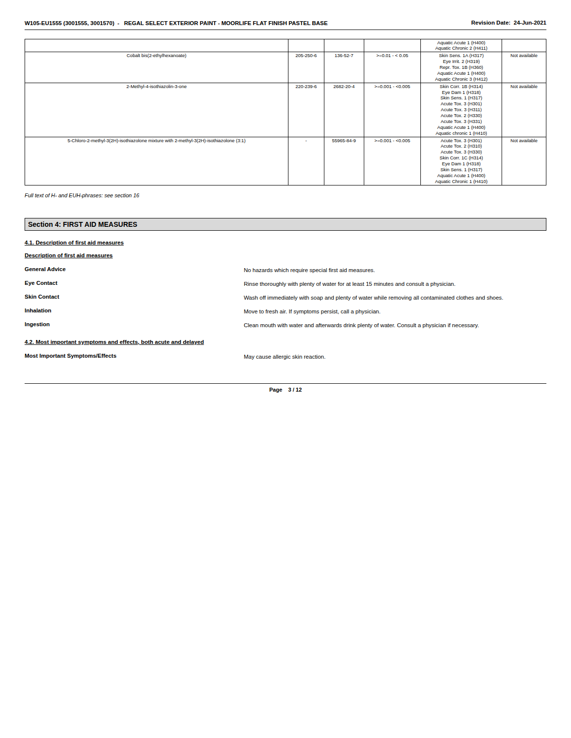W105-EU1555 (3001555, 3001570) - REGAL SELECT EXTERIOR PAINT - MOORLIFE FLAT FINISH PASTEL BASE
Revision Date: 24-Jun-2021
| | | | | Aquatic Acute 1 (H400) Aquatic Chronic 2 (H411) | |
| Cobalt bis(2-ethylhexanoate) | 205-250-6 | 136-52-7 | >=0.01 - < 0.05 | Skin Sens. 1A (H317) Eye Irrit. 2 (H319) Repr. Tox. 1B (H360) Aquatic Acute 1 (H400) Aquatic Chronic 3 (H412) | Not available |
| 2-Methyl-4-isothiazolin-3-one | 220-239-6 | 2682-20-4 | >=0.001 - <0.005 | Skin Corr. 1B (H314) Eye Dam 1 (H318) Skin Sens. 1 (H317) Acute Tox. 3 (H301) Acute Tox. 3 (H311) Acute Tox. 2 (H330) Acute Tox. 3 (H331) Aquatic Acute 1 (H400) Aquatic chronic 1 (H410) | Not available |
| 5-Chloro-2-methyl-3(2H)-isothiazolone mixture with 2-methyl-3(2H)-isothiazolone (3:1) | - | 55965-84-9 | >=0.001 - <0.005 | Acute Tox. 3 (H301) Acute Tox. 2 (H310) Acute Tox. 3 (H330) Skin Corr. 1C (H314) Eye Dam 1 (H318) Skin Sens. 1 (H317) Aquatic Acute 1 (H400) Aquatic Chronic 1 (H410) | Not available |
Full text of H- and EUH-phrases: see section 16
Section 4: FIRST AID MEASURES
4.1. Description of first aid measures
Description of first aid measures
| General Advice | No hazards which require special first aid measures. |
| Eye Contact | Rinse thoroughly with plenty of water for at least 15 minutes and consult a physician. |
| Skin Contact | Wash off immediately with soap and plenty of water while removing all contaminated clothes and shoes. |
| Inhalation | Move to fresh air. If symptoms persist, call a physician. |
| Ingestion | Clean mouth with water and afterwards drink plenty of water. Consult a physician if necessary. |
4.2. Most important symptoms and effects, both acute and delayed
| Most Important Symptoms/Effects | May cause allergic skin reaction. |
Page 3 / 12